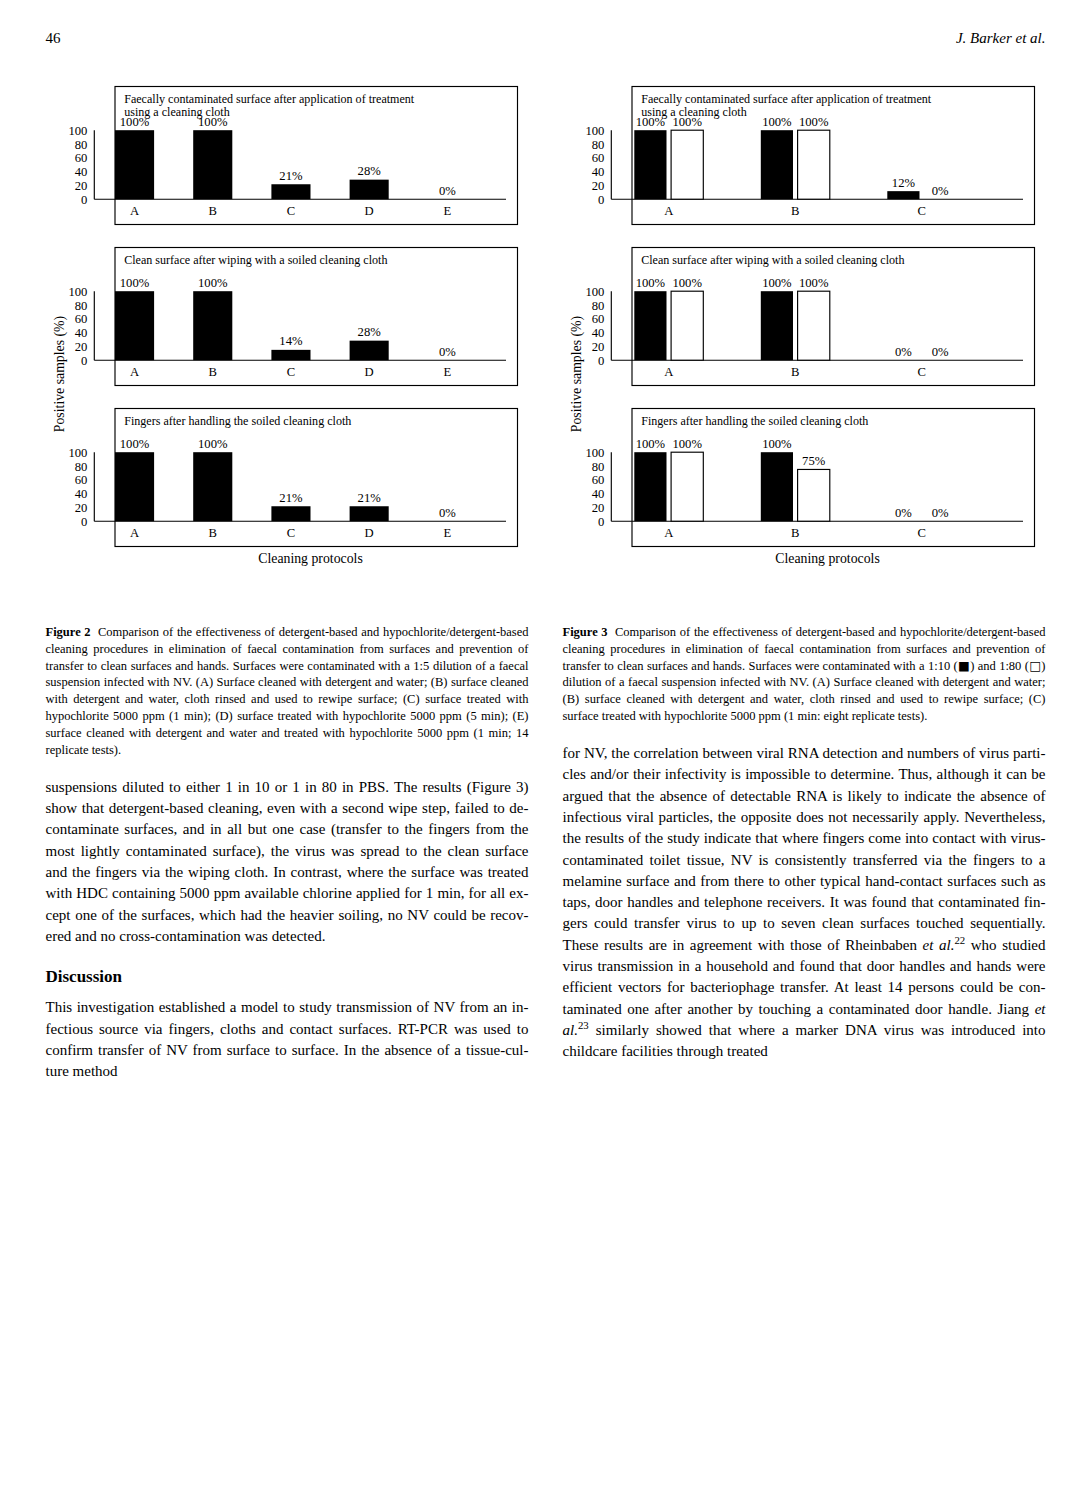46 J. Barker et al.
Faecally contaminated surface after application of treatment using a cleaning cloth 100 80 60 40 20 0 100% 100% 21% 28% 0% A B C D E Clean surface after wiping with a soiled cleaning cloth 100 80 60 40 20 0 100% 100% 14% 28% 0% A B C D E Fingers after handling the soiled cleaning cloth 100 80 60 40 20 0 100% 100% 21% 21% 0% A B C D E Positive samples (%) Cleaning protocols
Figure 2 Comparison of the effectiveness of detergent-based and hypochlorite/detergent-based cleaning procedures in elimination of faecal contamination from surfaces and prevention of transfer to clean surfaces and hands. Surfaces were contaminated with a 1:5 dilution of a faecal suspension infected with NV. (A) Surface cleaned with detergent and water; (B) surface cleaned with detergent and water, cloth rinsed and used to rewipe surface; (C) surface treated with hypochlorite 5000 ppm (1 min); (D) surface treated with hypochlorite 5000 ppm (5 min); (E) surface cleaned with detergent and water and treated with hypochlorite 5000 ppm (1 min; 14 replicate tests).
suspensions diluted to either 1 in 10 or 1 in 80 in PBS. The results (Figure 3) show that detergent-based cleaning, even with a second wipe step, failed to decontaminate surfaces, and in all but one case (transfer to the fingers from the most lightly contaminated surface), the virus was spread to the clean surface and the fingers via the wiping cloth. In contrast, where the surface was treated with HDC containing 5000 ppm available chlorine applied for 1 min, for all except one of the surfaces, which had the heavier soiling, no NV could be recovered and no cross-contamination was detected.
Discussion
This investigation established a model to study transmission of NV from an infectious source via fingers, cloths and contact surfaces. RT-PCR was used to confirm transfer of NV from surface to surface. In the absence of a tissue-culture method
Faecally contaminated surface after application of treatment using a cleaning cloth 100 80 60 40 20 0 100% 100% 100% 100% 12% 0% A B C Clean surface after wiping with a soiled cleaning cloth 100 80 60 40 20 0 100% 100% 100% 100% 0% 0% A B C Fingers after handling the soiled cleaning cloth 100 80 60 40 20 0 100% 100% 100% 75% 0% 0% A B C Positive samples (%) Cleaning protocols
Figure 3 Comparison of the effectiveness of detergent-based and hypochlorite/detergent-based cleaning procedures in elimination of faecal contamination from surfaces and prevention of transfer to clean surfaces and hands. Surfaces were contaminated with a 1:10 (■) and 1:80 (□) dilution of a faecal suspension infected with NV. (A) Surface cleaned with detergent and water; (B) surface cleaned with detergent and water, cloth rinsed and used to rewipe surface; (C) surface treated with hypochlorite 5000 ppm (1 min: eight replicate tests).
for NV, the correlation between viral RNA detection and numbers of virus particles and/or their infectivity is impossible to determine. Thus, although it can be argued that the absence of detectable RNA is likely to indicate the absence of infectious viral particles, the opposite does not necessarily apply. Nevertheless, the results of the study indicate that where fingers come into contact with virus-contaminated toilet tissue, NV is consistently transferred via the fingers to a melamine surface and from there to other typical hand-contact surfaces such as taps, door handles and telephone receivers. It was found that contaminated fingers could transfer virus to up to seven clean surfaces touched sequentially. These results are in agreement with those of Rheinbaben et al.22 who studied virus transmission in a household and found that door handles and hands were efficient vectors for bacteriophage transfer. At least 14 persons could be contaminated one after another by touching a contaminated door handle. Jiang et al.23 similarly showed that where a marker DNA virus was introduced into childcare facilities through treated